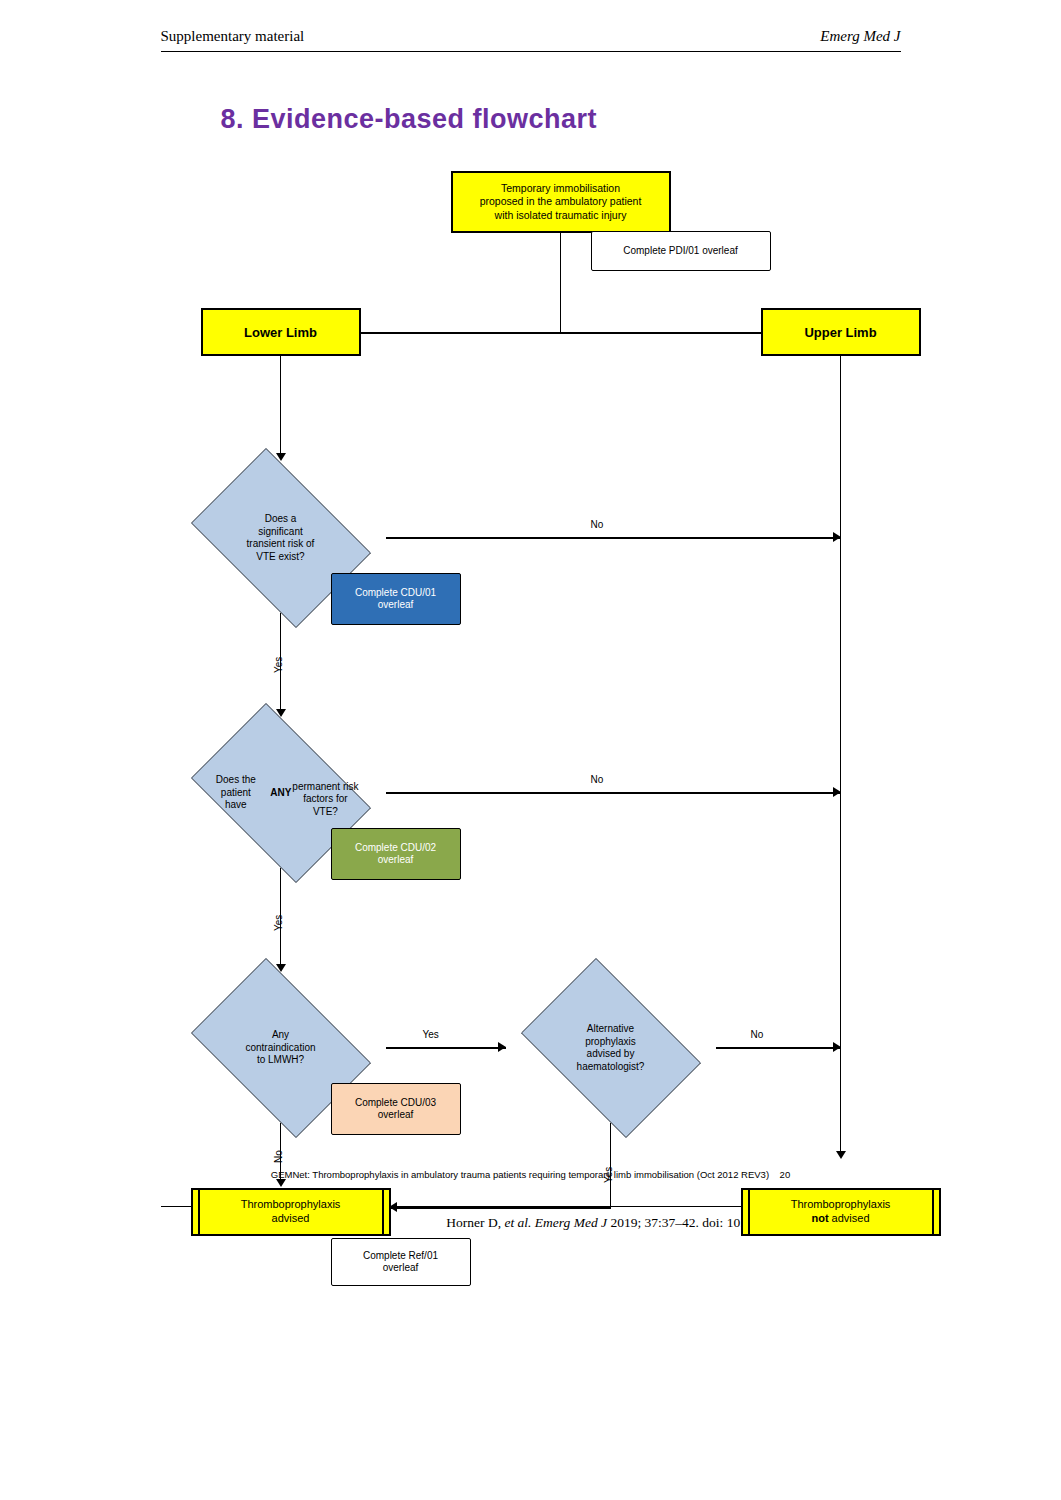Supplementary material
Emerg Med J
8. Evidence-based flowchart
Temporary immobilisation
proposed in the ambulatory patient
with isolated traumatic injury
Complete PDI/01 overleaf
Lower Limb
Upper Limb
Does a
significant
transient risk of
VTE exist?
No
Complete CDU/01
overleaf
Yes
Does the patient
have ANY
permanent risk
factors for VTE?
No
Complete CDU/02
overleaf
Yes
Any
contraindication
to LMWH?
Complete CDU/03
overleaf
Yes
Alternative
prophylaxis
advised by
haematologist?
No
Yes
No
Thromboprophylaxis
advised
Thromboprophylaxis
not advised
Complete Ref/01
overleaf
GEMNet: Thromboprophylaxis in ambulatory trauma patients requiring temporary limb immobilisation (Oct 2012 REV3) 20
Horner D, et al. Emerg Med J 2019; 37:37–42. doi: 10.1136/emermed-2019-208944